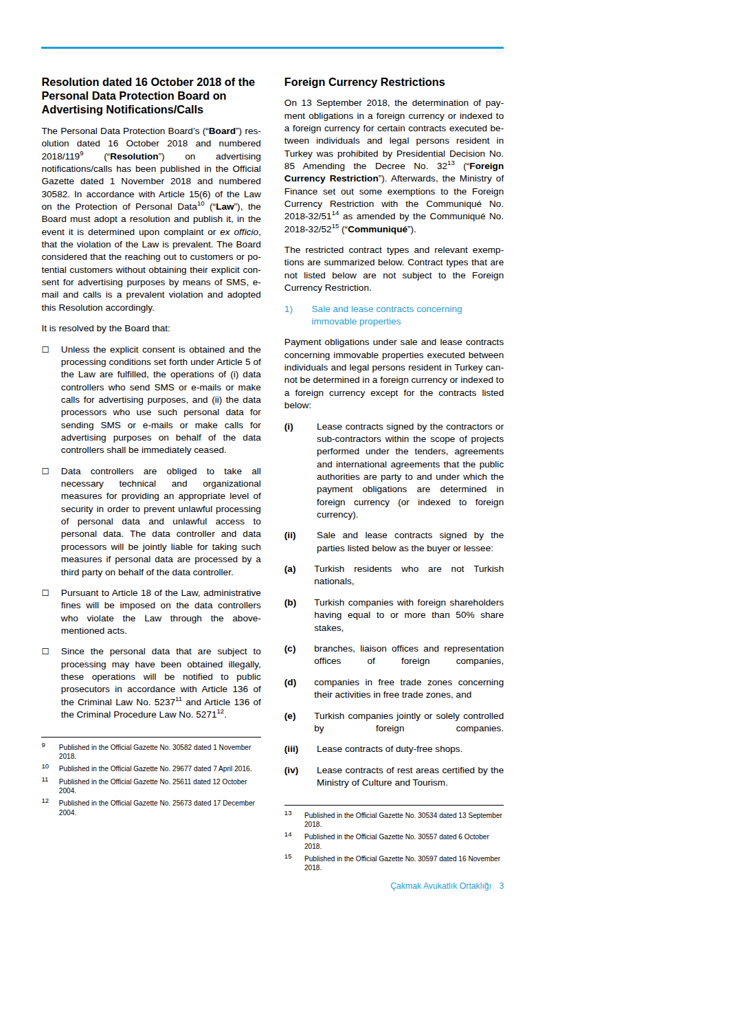Resolution dated 16 October 2018 of the Personal Data Protection Board on Advertising Notifications/Calls
The Personal Data Protection Board’s (“Board”) resolution dated 16 October 2018 and numbered 2018/1199 (“Resolution”) on advertising notifications/calls has been published in the Official Gazette dated 1 November 2018 and numbered 30582. In accordance with Article 15(6) of the Law on the Protection of Personal Data10 (“Law”), the Board must adopt a resolution and publish it, in the event it is determined upon complaint or ex officio, that the violation of the Law is prevalent. The Board considered that the reaching out to customers or potential customers without obtaining their explicit consent for advertising purposes by means of SMS, e-mail and calls is a prevalent violation and adopted this Resolution accordingly.
It is resolved by the Board that:
☐ Unless the explicit consent is obtained and the processing conditions set forth under Article 5 of the Law are fulfilled, the operations of (i) data controllers who send SMS or e-mails or make calls for advertising purposes, and (ii) the data processors who use such personal data for sending SMS or e-mails or make calls for advertising purposes on behalf of the data controllers shall be immediately ceased.
☐ Data controllers are obliged to take all necessary technical and organizational measures for providing an appropriate level of security in order to prevent unlawful processing of personal data and unlawful access to personal data. The data controller and data processors will be jointly liable for taking such measures if personal data are processed by a third party on behalf of the data controller.
☐ Pursuant to Article 18 of the Law, administrative fines will be imposed on the data controllers who violate the Law through the above-mentioned acts.
☐ Since the personal data that are subject to processing may have been obtained illegally, these operations will be notified to public prosecutors in accordance with Article 136 of the Criminal Law No. 523711 and Article 136 of the Criminal Procedure Law No. 527112.
9 Published in the Official Gazette No. 30582 dated 1 November 2018.
10 Published in the Official Gazette No. 29677 dated 7 April 2016.
11 Published in the Official Gazette No. 25611 dated 12 October 2004.
12 Published in the Official Gazette No. 25673 dated 17 December 2004.
Foreign Currency Restrictions
On 13 September 2018, the determination of payment obligations in a foreign currency or indexed to a foreign currency for certain contracts executed between individuals and legal persons resident in Turkey was prohibited by Presidential Decision No. 85 Amending the Decree No. 3213 (“Foreign Currency Restriction”). Afterwards, the Ministry of Finance set out some exemptions to the Foreign Currency Restriction with the Communiqué No. 2018-32/5114 as amended by the Communiqué No. 2018-32/5215 (“Communiqué”).
The restricted contract types and relevant exemptions are summarized below. Contract types that are not listed below are not subject to the Foreign Currency Restriction.
1) Sale and lease contracts concerning immovable properties
Payment obligations under sale and lease contracts concerning immovable properties executed between individuals and legal persons resident in Turkey cannot be determined in a foreign currency or indexed to a foreign currency except for the contracts listed below:
(i) Lease contracts signed by the contractors or sub-contractors within the scope of projects performed under the tenders, agreements and international agreements that the public authorities are party to and under which the payment obligations are determined in foreign currency (or indexed to foreign currency).
(ii) Sale and lease contracts signed by the parties listed below as the buyer or lessee:
(a) Turkish residents who are not Turkish nationals,
(b) Turkish companies with foreign shareholders having equal to or more than 50% share stakes,
(c) branches, liaison offices and representation offices of foreign companies,
(d) companies in free trade zones concerning their activities in free trade zones, and
(e) Turkish companies jointly or solely controlled by foreign companies.
(iii) Lease contracts of duty-free shops.
(iv) Lease contracts of rest areas certified by the Ministry of Culture and Tourism.
13 Published in the Official Gazette No. 30534 dated 13 September 2018.
14 Published in the Official Gazette No. 30557 dated 6 October 2018.
15 Published in the Official Gazette No. 30597 dated 16 November 2018.
Çakmak Avukatlık Ortaklığı3